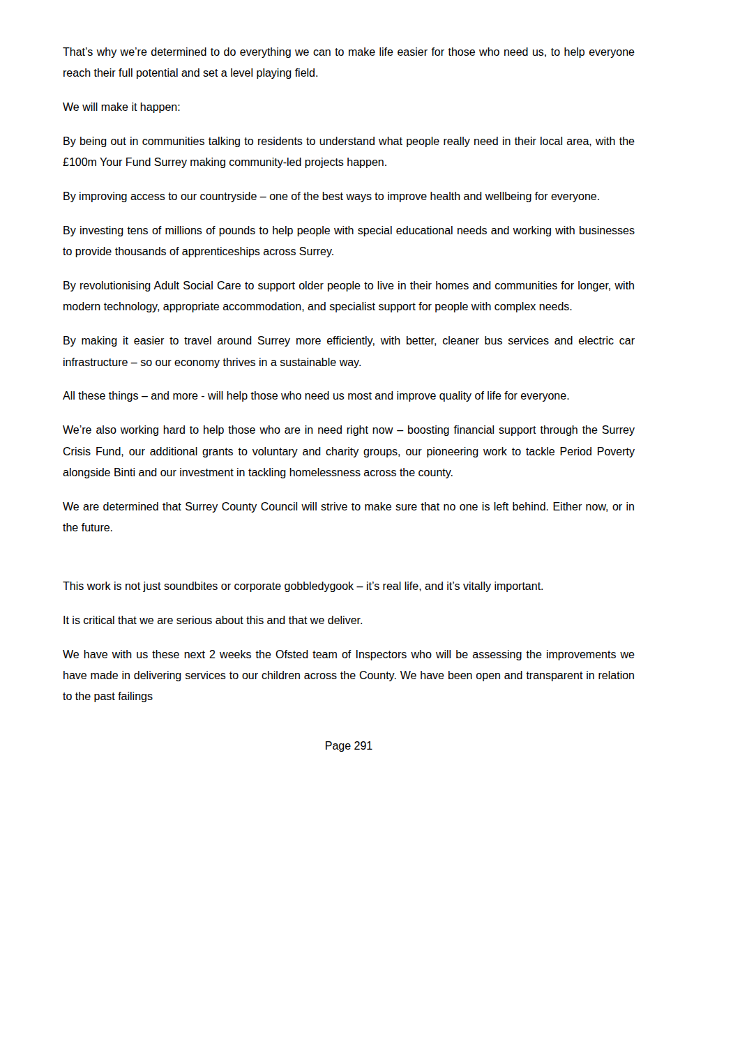That’s why we’re determined to do everything we can to make life easier for those who need us, to help everyone reach their full potential and set a level playing field.
We will make it happen:
By being out in communities talking to residents to understand what people really need in their local area, with the £100m Your Fund Surrey making community-led projects happen.
By improving access to our countryside – one of the best ways to improve health and wellbeing for everyone.
By investing tens of millions of pounds to help people with special educational needs and working with businesses to provide thousands of apprenticeships across Surrey.
By revolutionising Adult Social Care to support older people to live in their homes and communities for longer, with modern technology, appropriate accommodation, and specialist support for people with complex needs.
By making it easier to travel around Surrey more efficiently, with better, cleaner bus services and electric car infrastructure – so our economy thrives in a sustainable way.
All these things – and more - will help those who need us most and improve quality of life for everyone.
We’re also working hard to help those who are in need right now – boosting financial support through the Surrey Crisis Fund, our additional grants to voluntary and charity groups, our pioneering work to tackle Period Poverty alongside Binti and our investment in tackling homelessness across the county.
We are determined that Surrey County Council will strive to make sure that no one is left behind. Either now, or in the future.
This work is not just soundbites or corporate gobbledygook – it’s real life, and it’s vitally important.
It is critical that we are serious about this and that we deliver.
We have with us these next 2 weeks the Ofsted team of Inspectors who will be assessing the improvements we have made in delivering services to our children across the County. We have been open and transparent in relation to the past failings
Page 291